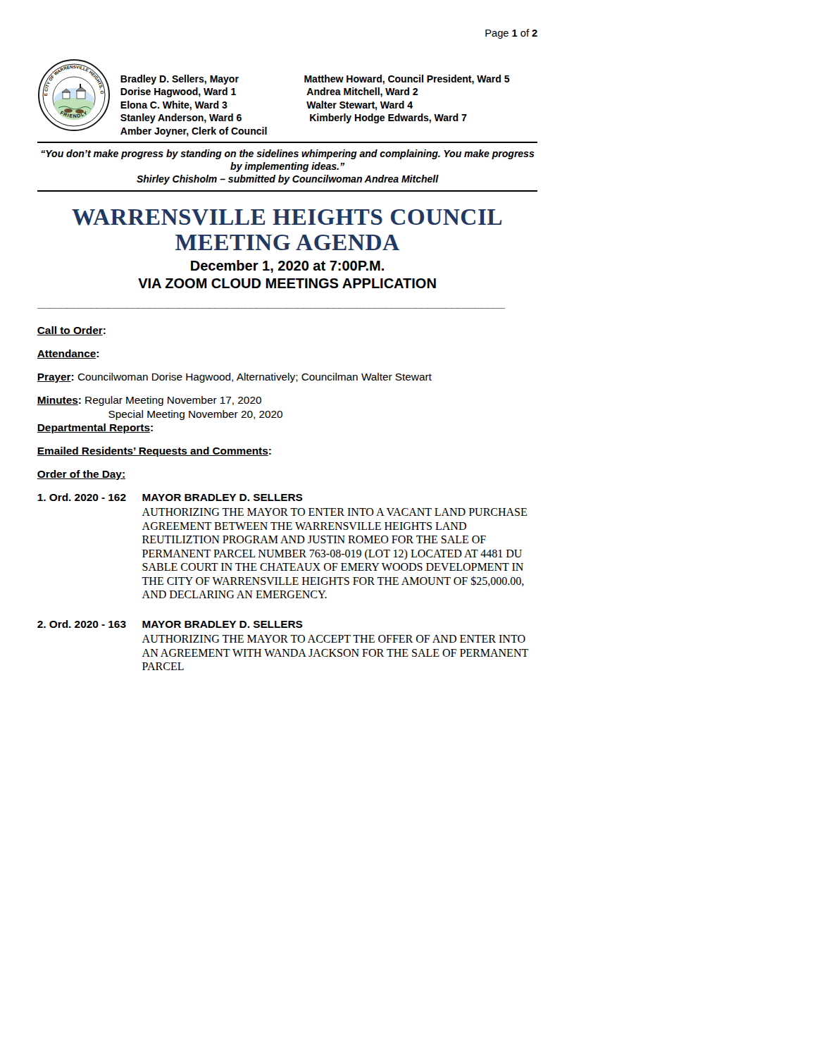Page 1 of 2
THE CITY OF WARRENSVILLE HEIGHTS, OHIO FRIENDLY
| Bradley D. Sellers, Mayor | Matthew Howard, Council President, Ward 5 |
| Dorise Hagwood, Ward 1 | Andrea Mitchell, Ward 2 |
| Elona C. White, Ward 3 | Walter Stewart, Ward 4 |
| Stanley Anderson, Ward 6 | Kimberly Hodge Edwards, Ward 7 |
| Amber Joyner, Clerk of Council | |
“You don’t make progress by standing on the sidelines whimpering and complaining. You make progress by implementing ideas.”
Shirley Chisholm – submitted by Councilwoman Andrea Mitchell
WARRENSVILLE HEIGHTS COUNCIL MEETING AGENDA
December 1, 2020 at 7:00P.M.
VIA ZOOM CLOUD MEETINGS APPLICATION
_______________________________________________________________________________
Call to Order:
Attendance:
Prayer: Councilwoman Dorise Hagwood, Alternatively; Councilman Walter Stewart
Minutes: Regular Meeting November 17, 2020 Special Meeting November 20, 2020
Departmental Reports:
Emailed Residents’ Requests and Comments:
Order of the Day:
1. Ord. 2020 - 162 MAYOR BRADLEY D. SELLERS
AUTHORIZING THE MAYOR TO ENTER INTO A VACANT LAND PURCHASE AGREEMENT BETWEEN THE WARRENSVILLE HEIGHTS LAND REUTILIZTION PROGRAM AND JUSTIN ROMEO FOR THE SALE OF PERMANENT PARCEL NUMBER 763-08-019 (LOT 12) LOCATED AT 4481 DU SABLE COURT IN THE CHATEAUX OF EMERY WOODS DEVELOPMENT IN THE CITY OF WARRENSVILLE HEIGHTS FOR THE AMOUNT OF $25,000.00, AND DECLARING AN EMERGENCY.
2. Ord. 2020 - 163 MAYOR BRADLEY D. SELLERS
AUTHORIZING THE MAYOR TO ACCEPT THE OFFER OF AND ENTER INTO AN AGREEMENT WITH WANDA JACKSON FOR THE SALE OF PERMANENT PARCEL